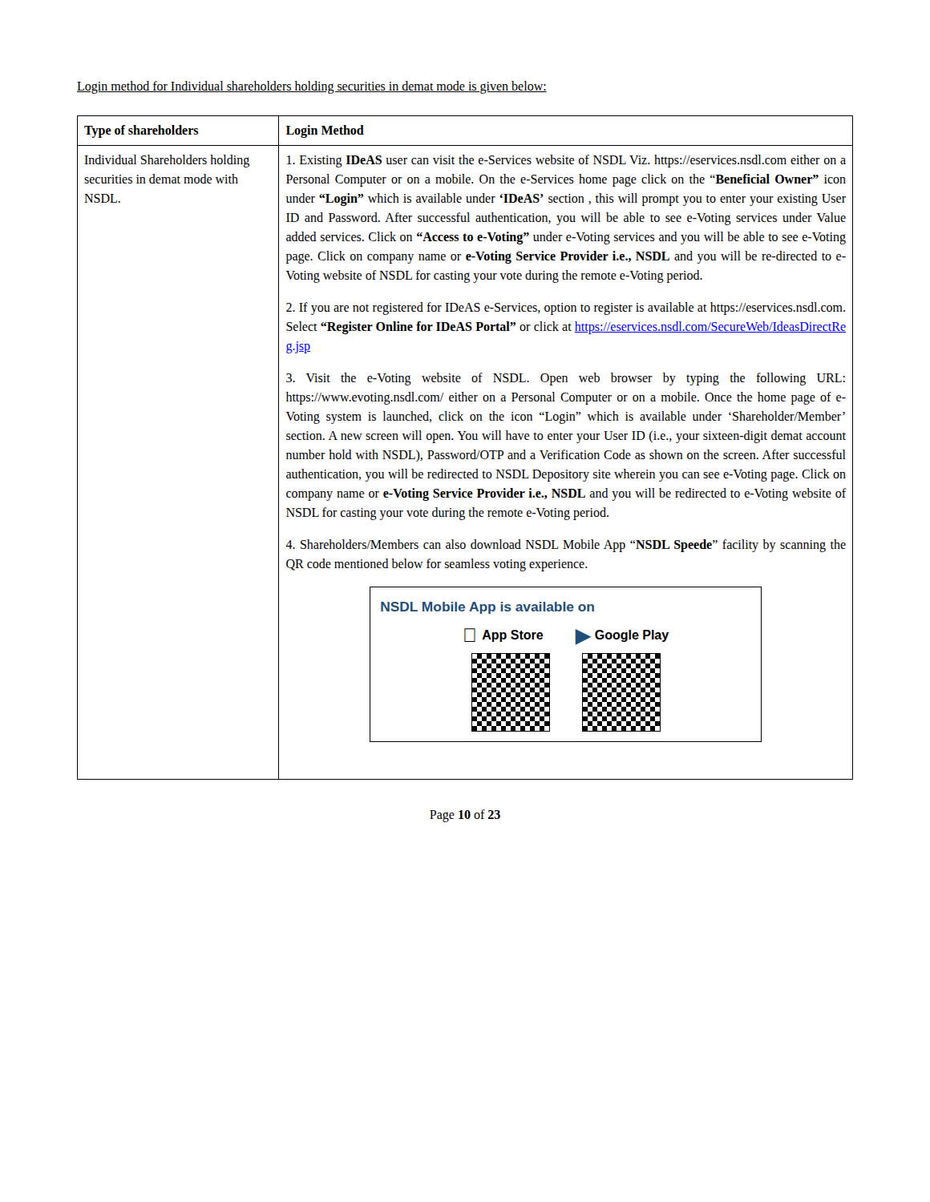Login method for Individual shareholders holding securities in demat mode is given below:
| Type of shareholders | Login Method |
| --- | --- |
| Individual Shareholders holding securities in demat mode with NSDL. | 1. Existing IDeAS user can visit the e-Services website of NSDL Viz. https://eservices.nsdl.com either on a Personal Computer or on a mobile. On the e-Services home page click on the “ Beneficial Owner” icon under “Login” which is available under ‘IDeAS’ section , this will prompt you to enter your existing User ID and Password. After successful authentication, you will be able to see e-Voting services under Value added services. Click on “Access to e-Voting” under e-Voting services and you will be able to see e-Voting page. Click on company name or e-Voting Service Provider i.e., NSDL and you will be re-directed to e-Voting website of NSDL for casting your vote during the remote e-Voting period. 2. If you are not registered for IDeAS e-Services, option to register is available at https://eservices.nsdl.com. Select “Register Online for IDeAS Portal” or click at https://eservices.nsdl.com/SecureWeb/IdeasDirectReg.jsp 3. Visit the e-Voting website of NSDL. Open web browser by typing the following URL: https://www.evoting.nsdl.com/ either on a Personal Computer or on a mobile. Once the home page of e-Voting system is launched, click on the icon “Login” which is available under ‘Shareholder/Member’ section. A new screen will open. You will have to enter your User ID (i.e., your sixteen-digit demat account number hold with NSDL), Password/OTP and a Verification Code as shown on the screen. After successful authentication, you will be redirected to NSDL Depository site wherein you can see e-Voting page. Click on company name or e-Voting Service Provider i.e., NSDL and you will be redirected to e-Voting website of NSDL for casting your vote during the remote e-Voting period. 4. Shareholders/Members can also download NSDL Mobile App “ NSDL Speede ” facility by scanning the QR code mentioned below for seamless voting experience. NSDL Mobile App is available on  App Store ▶ Google Play |
Page 10 of 23